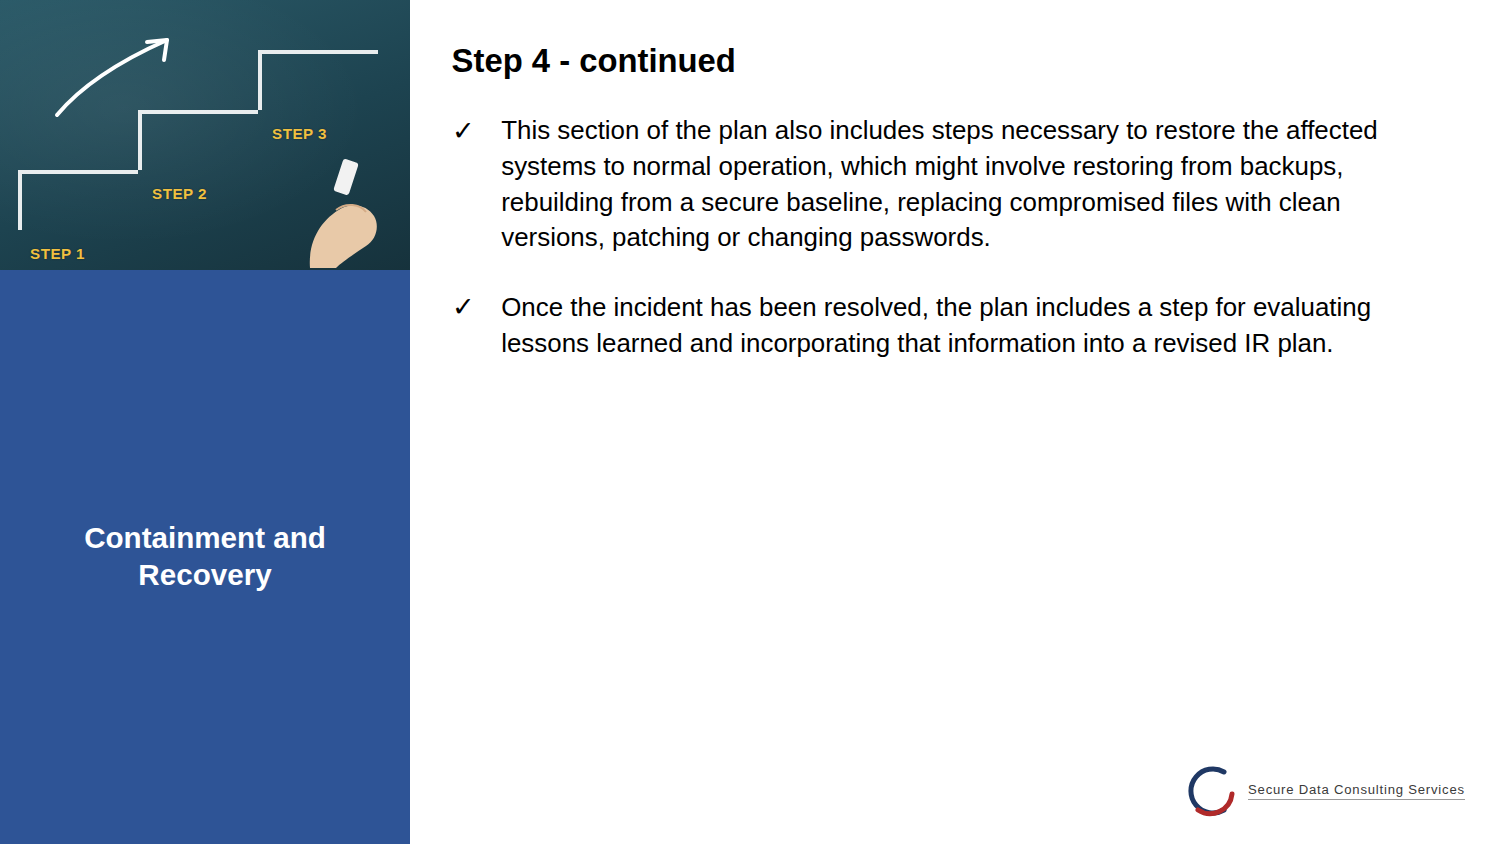STEP 1 STEP 2 STEP 3
Containment and
Recovery
Step 4 - continued
This section of the plan also includes steps necessary to restore the affected systems to normal operation, which might involve restoring from backups, rebuilding from a secure baseline, replacing compromised files with clean versions, patching or changing passwords.
Once the incident has been resolved, the plan includes a step for evaluating lessons learned and incorporating that information into a revised IR plan.
Secure Data Consulting Services